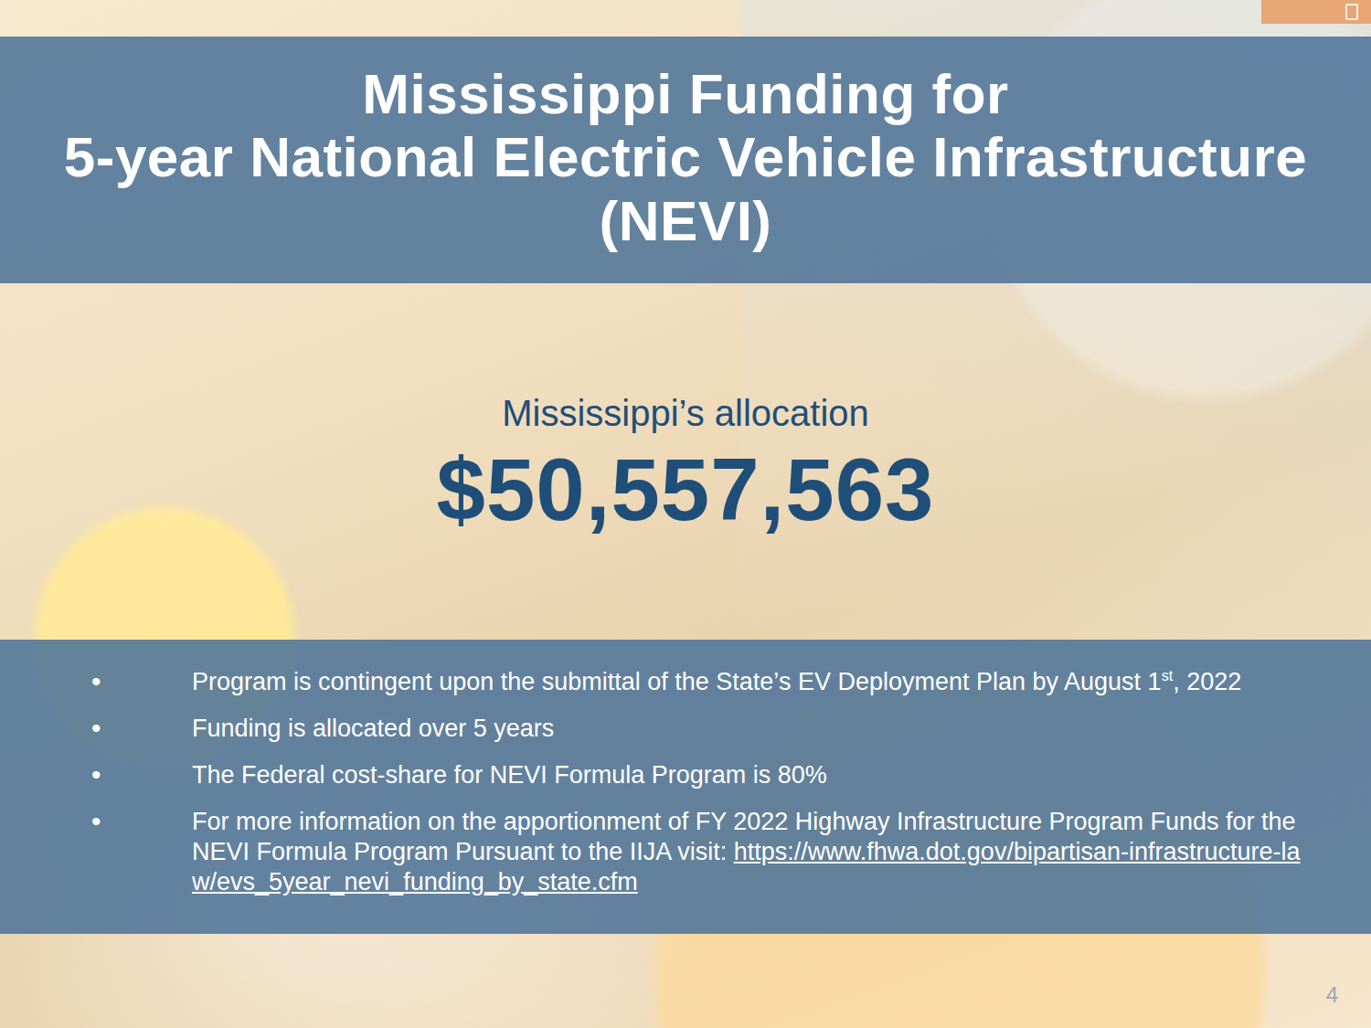Mississippi Funding for
5-year National Electric Vehicle Infrastructure (NEVI)
Mississippi’s allocation
$50,557,563
Program is contingent upon the submittal of the State’s EV Deployment Plan by August 1st, 2022
Funding is allocated over 5 years
The Federal cost-share for NEVI Formula Program is 80%
For more information on the apportionment of FY 2022 Highway Infrastructure Program Funds for the NEVI Formula Program Pursuant to the IIJA visit: https://www.fhwa.dot.gov/bipartisan-infrastructure-law/evs_5year_nevi_funding_by_state.cfm
4